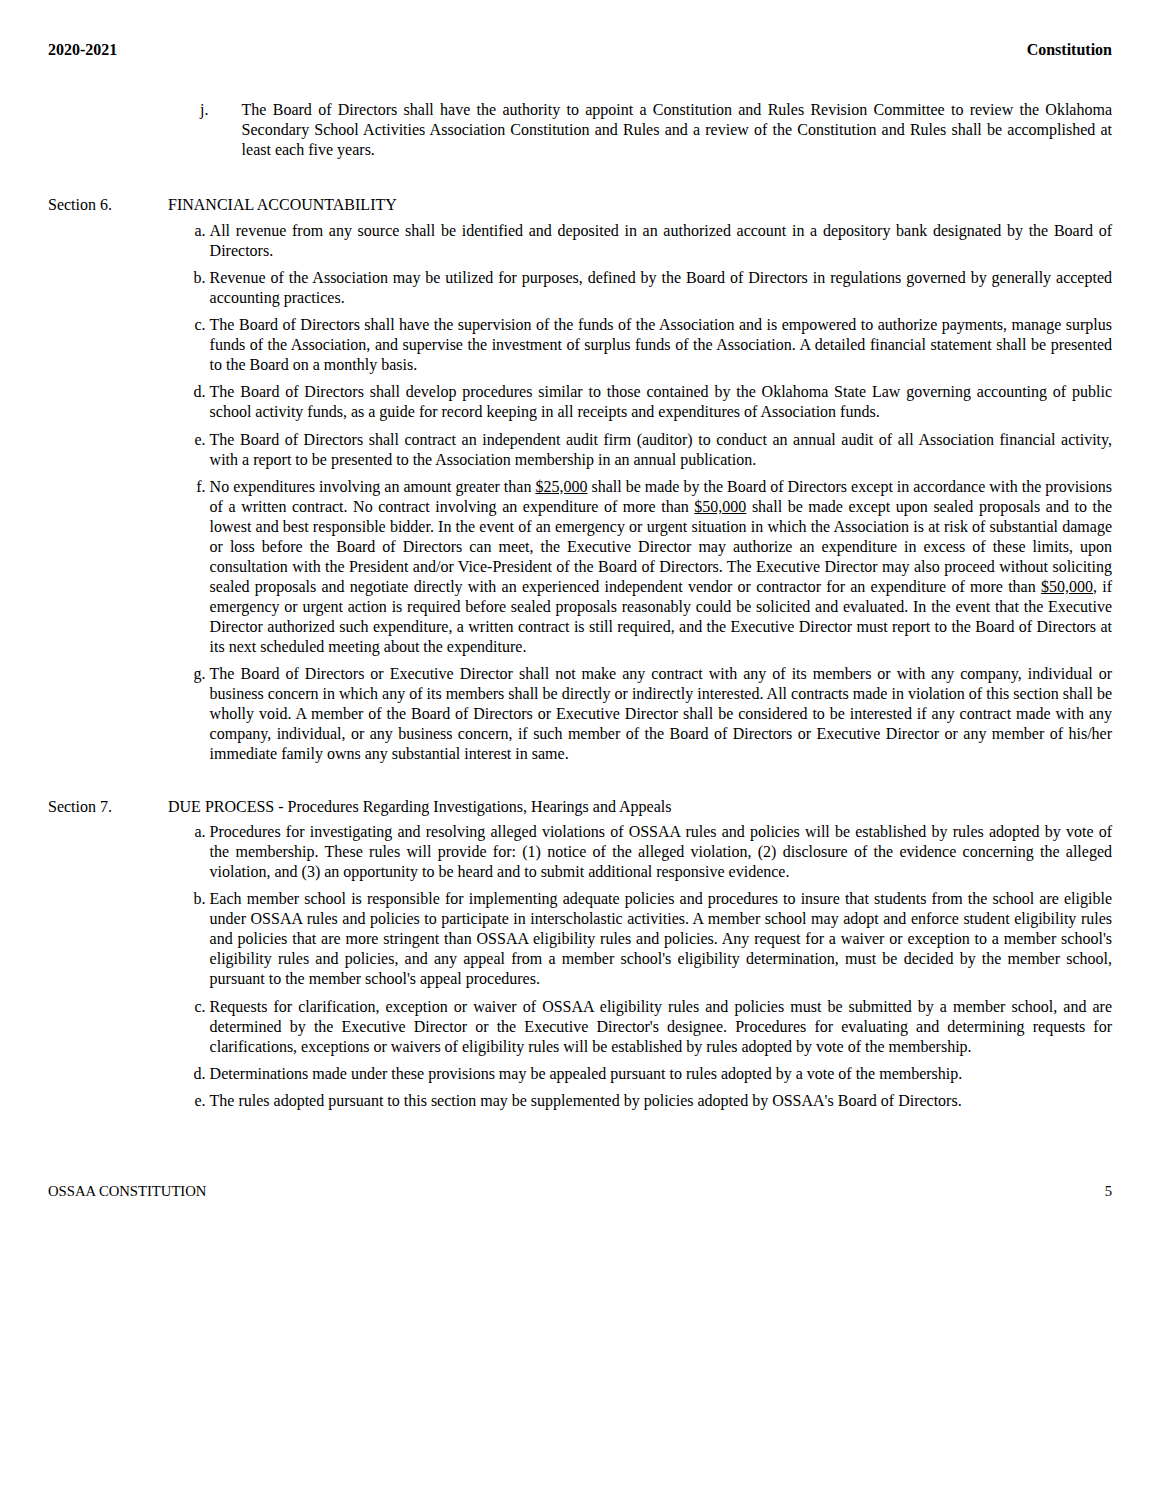2020-2021 Constitution
j. The Board of Directors shall have the authority to appoint a Constitution and Rules Revision Committee to review the Oklahoma Secondary School Activities Association Constitution and Rules and a review of the Constitution and Rules shall be accomplished at least each five years.
Section 6.
FINANCIAL ACCOUNTABILITY
All revenue from any source shall be identified and deposited in an authorized account in a depository bank designated by the Board of Directors.
Revenue of the Association may be utilized for purposes, defined by the Board of Directors in regulations governed by generally accepted accounting practices.
The Board of Directors shall have the supervision of the funds of the Association and is empowered to authorize payments, manage surplus funds of the Association, and supervise the investment of surplus funds of the Association. A detailed financial statement shall be presented to the Board on a monthly basis.
The Board of Directors shall develop procedures similar to those contained by the Oklahoma State Law governing accounting of public school activity funds, as a guide for record keeping in all receipts and expenditures of Association funds.
The Board of Directors shall contract an independent audit firm (auditor) to conduct an annual audit of all Association financial activity, with a report to be presented to the Association membership in an annual publication.
No expenditures involving an amount greater than $25,000 shall be made by the Board of Directors except in accordance with the provisions of a written contract. No contract involving an expenditure of more than $50,000 shall be made except upon sealed proposals and to the lowest and best responsible bidder. In the event of an emergency or urgent situation in which the Association is at risk of substantial damage or loss before the Board of Directors can meet, the Executive Director may authorize an expenditure in excess of these limits, upon consultation with the President and/or Vice-President of the Board of Directors. The Executive Director may also proceed without soliciting sealed proposals and negotiate directly with an experienced independent vendor or contractor for an expenditure of more than $50,000, if emergency or urgent action is required before sealed proposals reasonably could be solicited and evaluated. In the event that the Executive Director authorized such expenditure, a written contract is still required, and the Executive Director must report to the Board of Directors at its next scheduled meeting about the expenditure.
The Board of Directors or Executive Director shall not make any contract with any of its members or with any company, individual or business concern in which any of its members shall be directly or indirectly interested. All contracts made in violation of this section shall be wholly void. A member of the Board of Directors or Executive Director shall be considered to be interested if any contract made with any company, individual, or any business concern, if such member of the Board of Directors or Executive Director or any member of his/her immediate family owns any substantial interest in same.
Section 7.
DUE PROCESS - Procedures Regarding Investigations, Hearings and Appeals
Procedures for investigating and resolving alleged violations of OSSAA rules and policies will be established by rules adopted by vote of the membership. These rules will provide for: (1) notice of the alleged violation, (2) disclosure of the evidence concerning the alleged violation, and (3) an opportunity to be heard and to submit additional responsive evidence.
Each member school is responsible for implementing adequate policies and procedures to insure that students from the school are eligible under OSSAA rules and policies to participate in interscholastic activities. A member school may adopt and enforce student eligibility rules and policies that are more stringent than OSSAA eligibility rules and policies. Any request for a waiver or exception to a member school's eligibility rules and policies, and any appeal from a member school's eligibility determination, must be decided by the member school, pursuant to the member school's appeal procedures.
Requests for clarification, exception or waiver of OSSAA eligibility rules and policies must be submitted by a member school, and are determined by the Executive Director or the Executive Director's designee. Procedures for evaluating and determining requests for clarifications, exceptions or waivers of eligibility rules will be established by rules adopted by vote of the membership.
Determinations made under these provisions may be appealed pursuant to rules adopted by a vote of the membership.
The rules adopted pursuant to this section may be supplemented by policies adopted by OSSAA's Board of Directors.
OSSAA CONSTITUTION 5